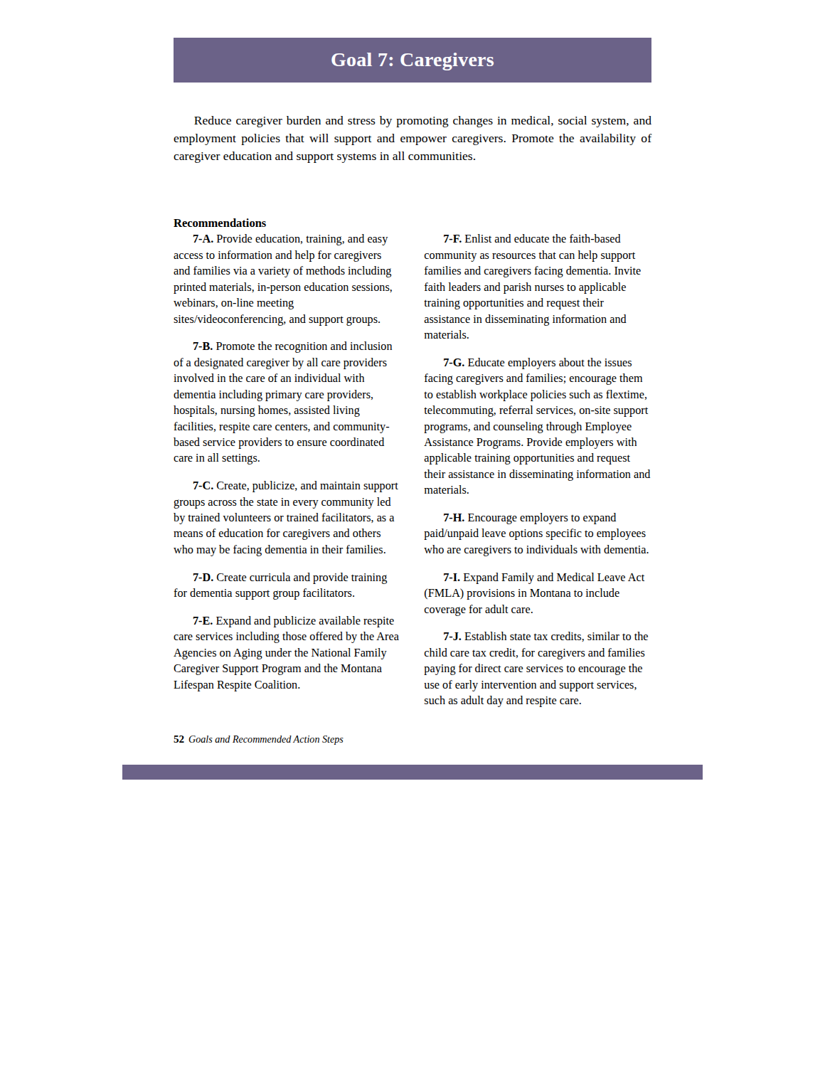Goal 7: Caregivers
Reduce caregiver burden and stress by promoting changes in medical, social system, and employment policies that will support and empower caregivers. Promote the availability of caregiver education and support systems in all communities.
Recommendations
7-A. Provide education, training, and easy access to information and help for caregivers and families via a variety of methods including printed materials, in-person education sessions, webinars, on-line meeting sites/videoconferencing, and support groups.
7-B. Promote the recognition and inclusion of a designated caregiver by all care providers involved in the care of an individual with dementia including primary care providers, hospitals, nursing homes, assisted living facilities, respite care centers, and community-based service providers to ensure coordinated care in all settings.
7-C. Create, publicize, and maintain support groups across the state in every community led by trained volunteers or trained facilitators, as a means of education for caregivers and others who may be facing dementia in their families.
7-D. Create curricula and provide training for dementia support group facilitators.
7-E. Expand and publicize available respite care services including those offered by the Area Agencies on Aging under the National Family Caregiver Support Program and the Montana Lifespan Respite Coalition.
7-F. Enlist and educate the faith-based community as resources that can help support families and caregivers facing dementia. Invite faith leaders and parish nurses to applicable training opportunities and request their assistance in disseminating information and materials.
7-G. Educate employers about the issues facing caregivers and families; encourage them to establish workplace policies such as flextime, telecommuting, referral services, on-site support programs, and counseling through Employee Assistance Programs. Provide employers with applicable training opportunities and request their assistance in disseminating information and materials.
7-H. Encourage employers to expand paid/unpaid leave options specific to employees who are caregivers to individuals with dementia.
7-I. Expand Family and Medical Leave Act (FMLA) provisions in Montana to include coverage for adult care.
7-J. Establish state tax credits, similar to the child care tax credit, for caregivers and families paying for direct care services to encourage the use of early intervention and support services, such as adult day and respite care.
52 Goals and Recommended Action Steps